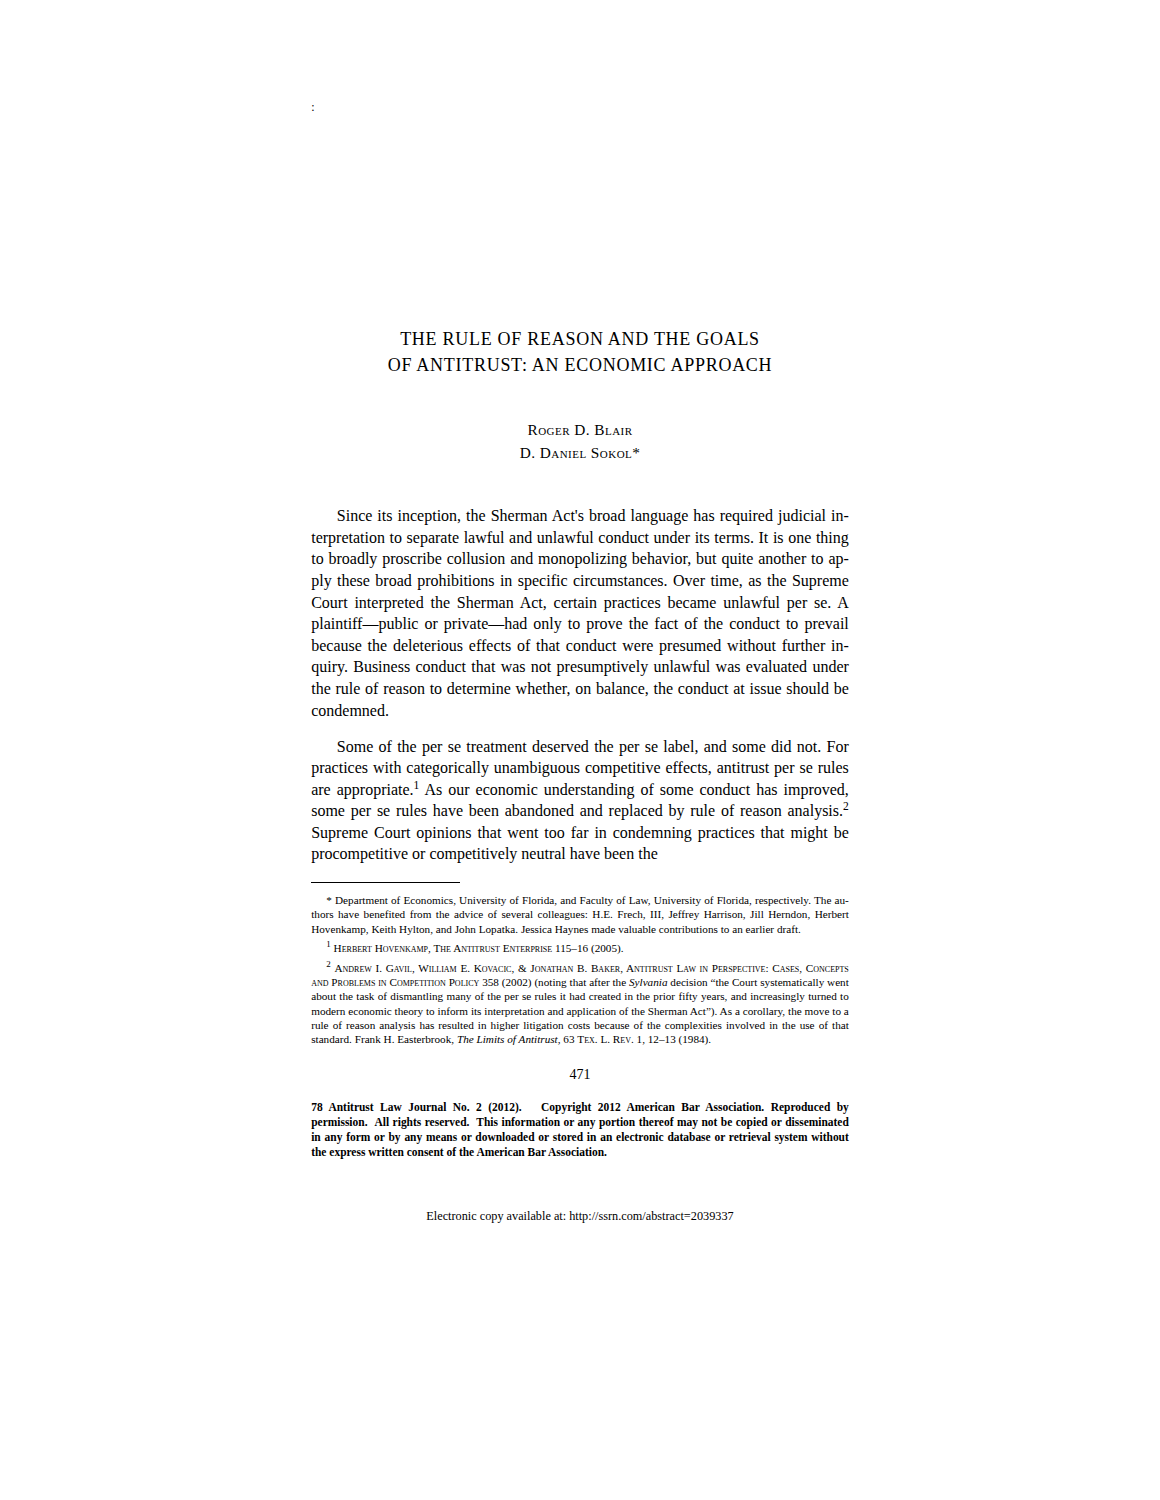:
THE RULE OF REASON AND THE GOALS
OF ANTITRUST: AN ECONOMIC APPROACH
Roger D. Blair
D. Daniel Sokol*
Since its inception, the Sherman Act's broad language has required judicial interpretation to separate lawful and unlawful conduct under its terms. It is one thing to broadly proscribe collusion and monopolizing behavior, but quite another to apply these broad prohibitions in specific circumstances. Over time, as the Supreme Court interpreted the Sherman Act, certain practices became unlawful per se. A plaintiff—public or private—had only to prove the fact of the conduct to prevail because the deleterious effects of that conduct were presumed without further inquiry. Business conduct that was not presumptively unlawful was evaluated under the rule of reason to determine whether, on balance, the conduct at issue should be condemned.
Some of the per se treatment deserved the per se label, and some did not. For practices with categorically unambiguous competitive effects, antitrust per se rules are appropriate.1 As our economic understanding of some conduct has improved, some per se rules have been abandoned and replaced by rule of reason analysis.2 Supreme Court opinions that went too far in condemning practices that might be procompetitive or competitively neutral have been the
* Department of Economics, University of Florida, and Faculty of Law, University of Florida, respectively. The authors have benefited from the advice of several colleagues: H.E. Frech, III, Jeffrey Harrison, Jill Herndon, Herbert Hovenkamp, Keith Hylton, and John Lopatka. Jessica Haynes made valuable contributions to an earlier draft.
1 Herbert Hovenkamp, The Antitrust Enterprise 115–16 (2005).
2 Andrew I. Gavil, William E. Kovacic, & Jonathan B. Baker, Antitrust Law in Perspective: Cases, Concepts and Problems in Competition Policy 358 (2002) (noting that after the Sylvania decision “the Court systematically went about the task of dismantling many of the per se rules it had created in the prior fifty years, and increasingly turned to modern economic theory to inform its interpretation and application of the Sherman Act”). As a corollary, the move to a rule of reason analysis has resulted in higher litigation costs because of the complexities involved in the use of that standard. Frank H. Easterbrook, The Limits of Antitrust, 63 Tex. L. Rev. 1, 12–13 (1984).
471
78 Antitrust Law Journal No. 2 (2012). Copyright 2012 American Bar Association. Reproduced by permission. All rights reserved. This information or any portion thereof may not be copied or disseminated in any form or by any means or downloaded or stored in an electronic database or retrieval system without the express written consent of the American Bar Association.
Electronic copy available at: http://ssrn.com/abstract=2039337